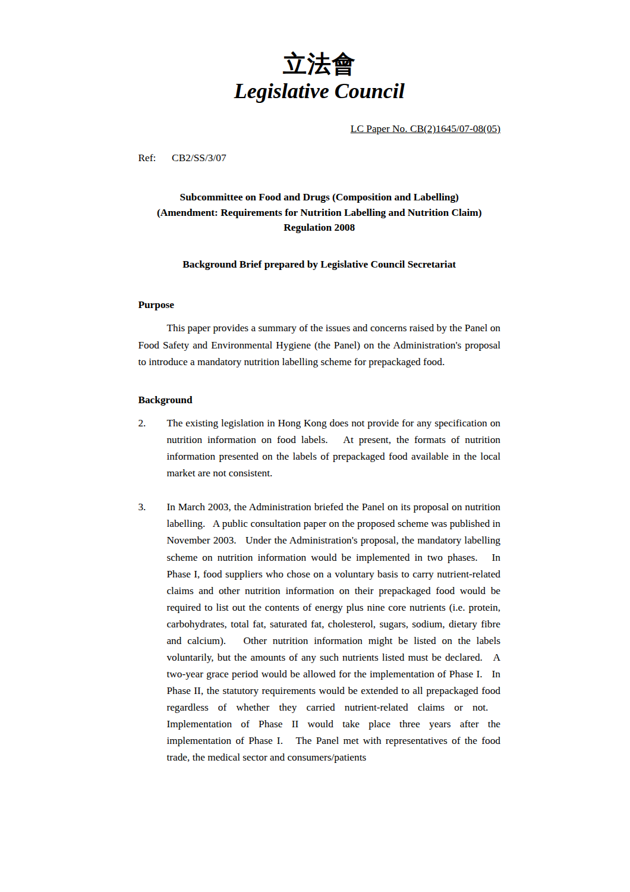立法會
Legislative Council
LC Paper No. CB(2)1645/07-08(05)
Ref: CB2/SS/3/07
Subcommittee on Food and Drugs (Composition and Labelling)
(Amendment: Requirements for Nutrition Labelling and Nutrition Claim)
Regulation 2008
Background Brief prepared by Legislative Council Secretariat
Purpose
This paper provides a summary of the issues and concerns raised by the Panel on Food Safety and Environmental Hygiene (the Panel) on the Administration's proposal to introduce a mandatory nutrition labelling scheme for prepackaged food.
Background
2.
The existing legislation in Hong Kong does not provide for any specification on nutrition information on food labels. At present, the formats of nutrition information presented on the labels of prepackaged food available in the local market are not consistent.
3.
In March 2003, the Administration briefed the Panel on its proposal on nutrition labelling. A public consultation paper on the proposed scheme was published in November 2003. Under the Administration's proposal, the mandatory labelling scheme on nutrition information would be implemented in two phases. In Phase I, food suppliers who chose on a voluntary basis to carry nutrient-related claims and other nutrition information on their prepackaged food would be required to list out the contents of energy plus nine core nutrients (i.e. protein, carbohydrates, total fat, saturated fat, cholesterol, sugars, sodium, dietary fibre and calcium). Other nutrition information might be listed on the labels voluntarily, but the amounts of any such nutrients listed must be declared. A two-year grace period would be allowed for the implementation of Phase I. In Phase II, the statutory requirements would be extended to all prepackaged food regardless of whether they carried nutrient-related claims or not. Implementation of Phase II would take place three years after the implementation of Phase I. The Panel met with representatives of the food trade, the medical sector and consumers/patients